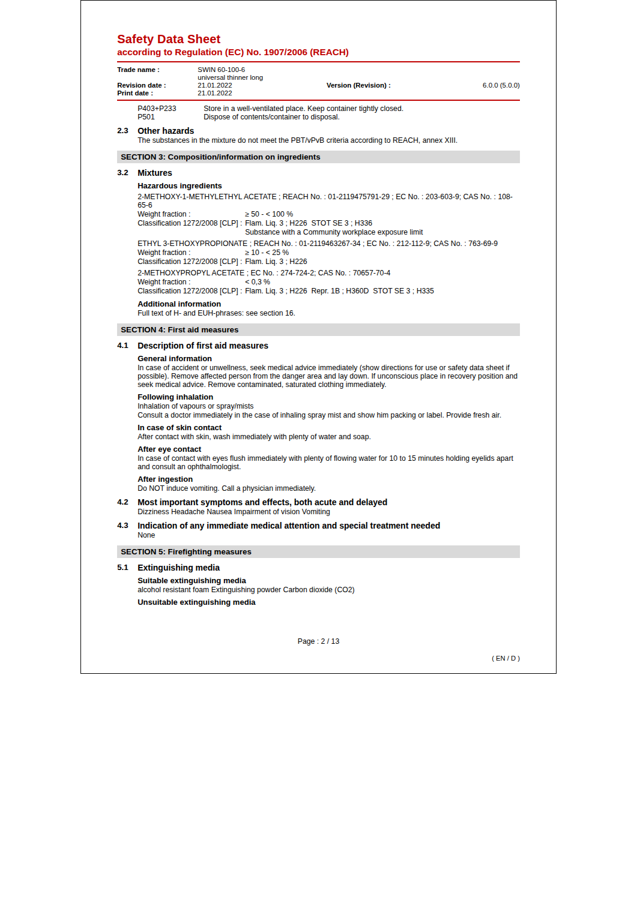Safety Data Sheet
according to Regulation (EC) No. 1907/2006 (REACH)
| Trade name : | SWIN 60-100-6 | | |
| | universal thinner long | | |
| Revision date : | 21.01.2022 | Version (Revision) : | 6.0.0 (5.0.0) |
| Print date : | 21.01.2022 | | |
P403+P233 Store in a well-ventilated place. Keep container tightly closed.
P501 Dispose of contents/container to disposal.
2.3
Other hazards
The substances in the mixture do not meet the PBT/vPvB criteria according to REACH, annex XIII.
SECTION 3: Composition/information on ingredients
3.2
Mixtures
Hazardous ingredients
2-METHOXY-1-METHYLETHYL ACETATE ; REACH No. : 01-2119475791-29 ; EC No. : 203-603-9; CAS No. : 108-65-6
| Weight fraction : | ≥ 50 - < 100 % |
| Classification 1272/2008 [CLP] : | Flam. Liq. 3 ; H226 STOT SE 3 ; H336 |
| | Substance with a Community workplace exposure limit |
ETHYL 3-ETHOXYPROPIONATE ; REACH No. : 01-2119463267-34 ; EC No. : 212-112-9; CAS No. : 763-69-9
| Weight fraction : | ≥ 10 - < 25 % |
| Classification 1272/2008 [CLP] : | Flam. Liq. 3 ; H226 |
2-METHOXYPROPYL ACETATE ; EC No. : 274-724-2; CAS No. : 70657-70-4
| Weight fraction : | < 0,3 % |
| Classification 1272/2008 [CLP] : | Flam. Liq. 3 ; H226 Repr. 1B ; H360D STOT SE 3 ; H335 |
Additional information
Full text of H- and EUH-phrases: see section 16.
SECTION 4: First aid measures
4.1
Description of first aid measures
General information
In case of accident or unwellness, seek medical advice immediately (show directions for use or safety data sheet if possible). Remove affected person from the danger area and lay down. If unconscious place in recovery position and seek medical advice. Remove contaminated, saturated clothing immediately.
Following inhalation
Inhalation of vapours or spray/mists
Consult a doctor immediately in the case of inhaling spray mist and show him packing or label. Provide fresh air.
In case of skin contact
After contact with skin, wash immediately with plenty of water and soap.
After eye contact
In case of contact with eyes flush immediately with plenty of flowing water for 10 to 15 minutes holding eyelids apart and consult an ophthalmologist.
After ingestion
Do NOT induce vomiting. Call a physician immediately.
4.2
Most important symptoms and effects, both acute and delayed
Dizziness Headache Nausea Impairment of vision Vomiting
4.3
Indication of any immediate medical attention and special treatment needed
None
SECTION 5: Firefighting measures
5.1
Extinguishing media
Suitable extinguishing media
alcohol resistant foam Extinguishing powder Carbon dioxide (CO2)
Unsuitable extinguishing media
Page : 2 / 13 ( EN / D )